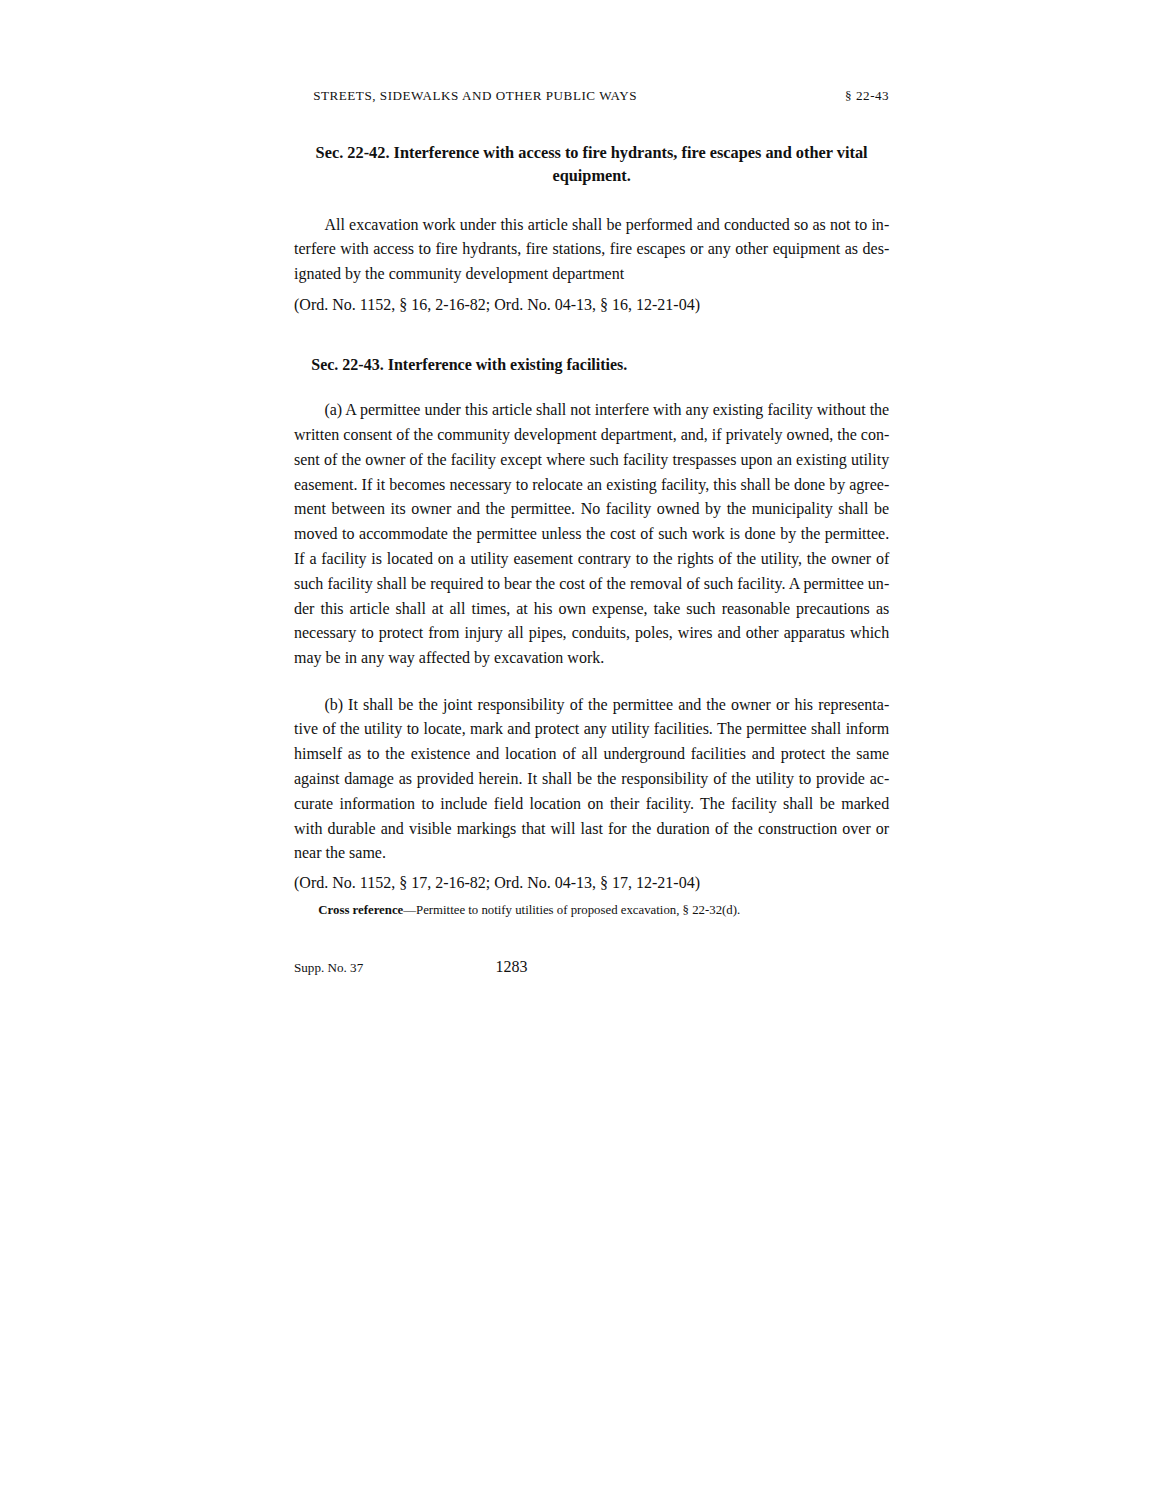Streets, Sidewalks and Other Public Ways § 22-43
Sec. 22-42. Interference with access to fire hydrants, fire escapes and other vital equipment.
All excavation work under this article shall be performed and conducted so as not to interfere with access to fire hydrants, fire stations, fire escapes or any other equipment as designated by the community development department
(Ord. No. 1152, § 16, 2-16-82; Ord. No. 04-13, § 16, 12-21-04)
Sec. 22-43. Interference with existing facilities.
(a) A permittee under this article shall not interfere with any existing facility without the written consent of the community development department, and, if privately owned, the consent of the owner of the facility except where such facility trespasses upon an existing utility easement. If it becomes necessary to relocate an existing facility, this shall be done by agreement between its owner and the permittee. No facility owned by the municipality shall be moved to accommodate the permittee unless the cost of such work is done by the permittee. If a facility is located on a utility easement contrary to the rights of the utility, the owner of such facility shall be required to bear the cost of the removal of such facility. A permittee under this article shall at all times, at his own expense, take such reasonable precautions as necessary to protect from injury all pipes, conduits, poles, wires and other apparatus which may be in any way affected by excavation work.
(b) It shall be the joint responsibility of the permittee and the owner or his representative of the utility to locate, mark and protect any utility facilities. The permittee shall inform himself as to the existence and location of all underground facilities and protect the same against damage as provided herein. It shall be the responsibility of the utility to provide accurate information to include field location on their facility. The facility shall be marked with durable and visible markings that will last for the duration of the construction over or near the same.
(Ord. No. 1152, § 17, 2-16-82; Ord. No. 04-13, § 17, 12-21-04)
Cross reference—Permittee to notify utilities of proposed excavation, § 22-32(d).
Supp. No. 37 1283